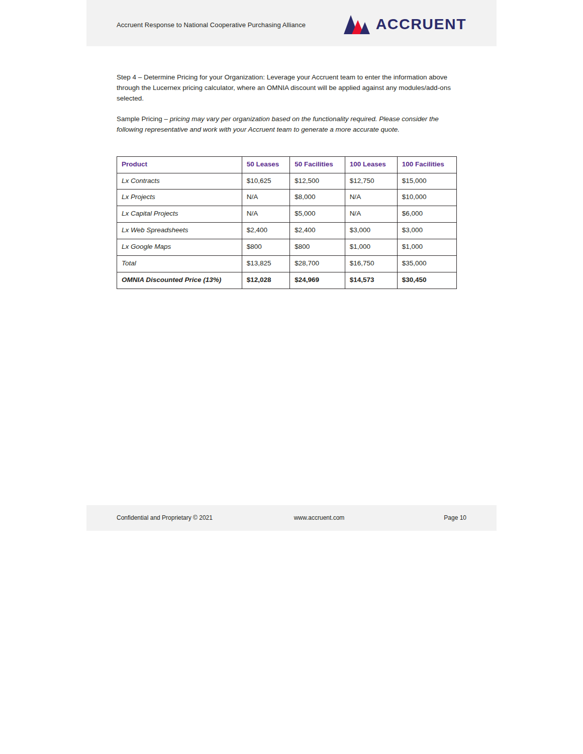Accruent Response to National Cooperative Purchasing Alliance
ACCRUENT
Step 4 – Determine Pricing for your Organization: Leverage your Accruent team to enter the information above through the Lucernex pricing calculator, where an OMNIA discount will be applied against any modules/add-ons selected.
Sample Pricing – pricing may vary per organization based on the functionality required. Please consider the following representative and work with your Accruent team to generate a more accurate quote.
| Product | 50 Leases | 50 Facilities | 100 Leases | 100 Facilities |
| --- | --- | --- | --- | --- |
| Lx Contracts | $10,625 | $12,500 | $12,750 | $15,000 |
| Lx Projects | N/A | $8,000 | N/A | $10,000 |
| Lx Capital Projects | N/A | $5,000 | N/A | $6,000 |
| Lx Web Spreadsheets | $2,400 | $2,400 | $3,000 | $3,000 |
| Lx Google Maps | $800 | $800 | $1,000 | $1,000 |
| Total | $13,825 | $28,700 | $16,750 | $35,000 |
| OMNIA Discounted Price (13%) | $12,028 | $24,969 | $14,573 | $30,450 |
Confidential and Proprietary © 2021
www.accruent.com
Page 10